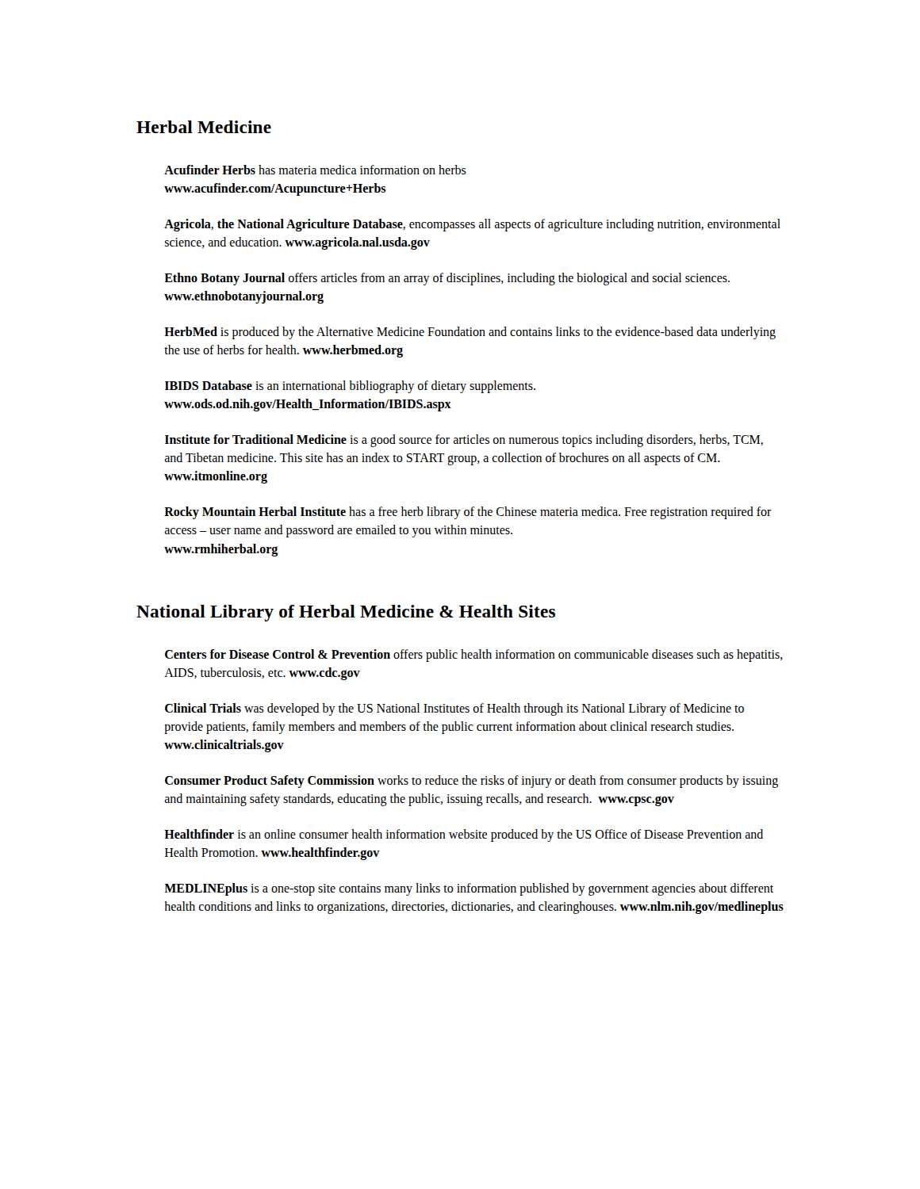Herbal Medicine
Acufinder Herbs has materia medica information on herbs
www.acufinder.com/Acupuncture+Herbs
Agricola, the National Agriculture Database, encompasses all aspects of agriculture including nutrition, environmental science, and education. www.agricola.nal.usda.gov
Ethno Botany Journal offers articles from an array of disciplines, including the biological and social sciences. www.ethnobotanyjournal.org
HerbMed is produced by the Alternative Medicine Foundation and contains links to the evidence-based data underlying the use of herbs for health. www.herbmed.org
IBIDS Database is an international bibliography of dietary supplements.
www.ods.od.nih.gov/Health_Information/IBIDS.aspx
Institute for Traditional Medicine is a good source for articles on numerous topics including disorders, herbs, TCM, and Tibetan medicine. This site has an index to START group, a collection of brochures on all aspects of CM. www.itmonline.org
Rocky Mountain Herbal Institute has a free herb library of the Chinese materia medica. Free registration required for access – user name and password are emailed to you within minutes.
www.rmhiherbal.org
National Library of Herbal Medicine & Health Sites
Centers for Disease Control & Prevention offers public health information on communicable diseases such as hepatitis, AIDS, tuberculosis, etc. www.cdc.gov
Clinical Trials was developed by the US National Institutes of Health through its National Library of Medicine to provide patients, family members and members of the public current information about clinical research studies. www.clinicaltrials.gov
Consumer Product Safety Commission works to reduce the risks of injury or death from consumer products by issuing and maintaining safety standards, educating the public, issuing recalls, and research. www.cpsc.gov
Healthfinder is an online consumer health information website produced by the US Office of Disease Prevention and Health Promotion. www.healthfinder.gov
MEDLINEplus is a one-stop site contains many links to information published by government agencies about different health conditions and links to organizations, directories, dictionaries, and clearinghouses. www.nlm.nih.gov/medlineplus